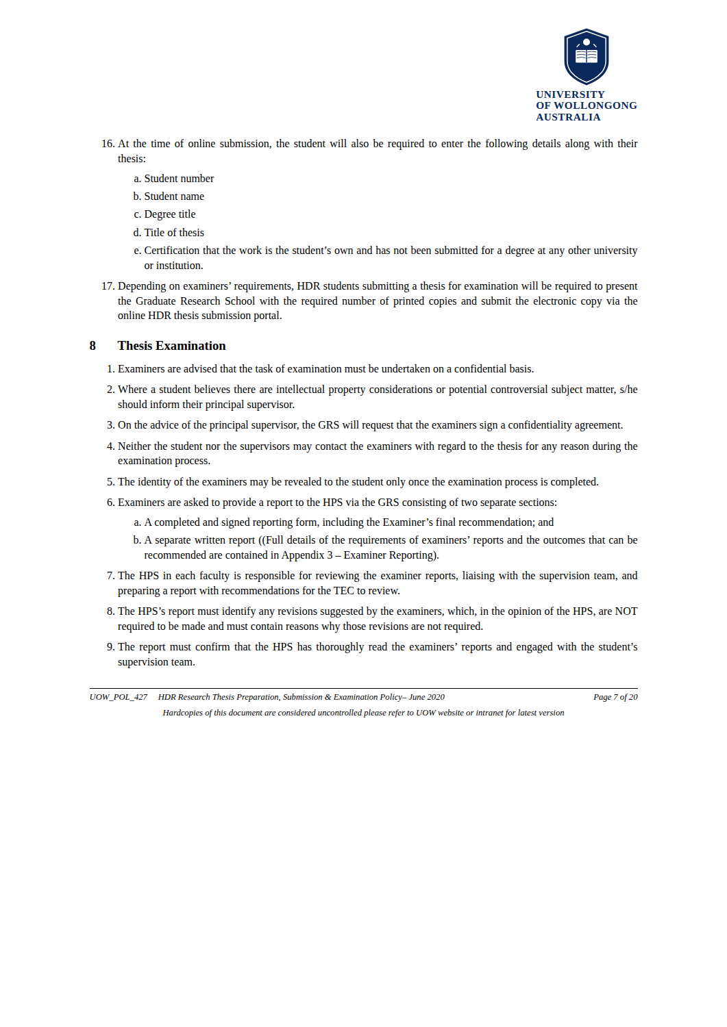UNIVERSITY OF WOLLONGONG AUSTRALIA
At the time of online submission, the student will also be required to enter the following details along with their thesis:
Student number
Student name
Degree title
Title of thesis
Certification that the work is the student’s own and has not been submitted for a degree at any other university or institution.
Depending on examiners’ requirements, HDR students submitting a thesis for examination will be required to present the Graduate Research School with the required number of printed copies and submit the electronic copy via the online HDR thesis submission portal.
8 Thesis Examination
Examiners are advised that the task of examination must be undertaken on a confidential basis.
Where a student believes there are intellectual property considerations or potential controversial subject matter, s/he should inform their principal supervisor.
On the advice of the principal supervisor, the GRS will request that the examiners sign a confidentiality agreement.
Neither the student nor the supervisors may contact the examiners with regard to the thesis for any reason during the examination process.
The identity of the examiners may be revealed to the student only once the examination process is completed.
Examiners are asked to provide a report to the HPS via the GRS consisting of two separate sections:
A completed and signed reporting form, including the Examiner’s final recommendation; and
A separate written report ((Full details of the requirements of examiners’ reports and the outcomes that can be recommended are contained in Appendix 3 – Examiner Reporting).
The HPS in each faculty is responsible for reviewing the examiner reports, liaising with the supervision team, and preparing a report with recommendations for the TEC to review.
The HPS’s report must identify any revisions suggested by the examiners, which, in the opinion of the HPS, are NOT required to be made and must contain reasons why those revisions are not required.
The report must confirm that the HPS has thoroughly read the examiners’ reports and engaged with the student’s supervision team.
UOW_POL_427 HDR Research Thesis Preparation, Submission & Examination Policy– June 2020
Page 7 of 20
Hardcopies of this document are considered uncontrolled please refer to UOW website or intranet for latest version